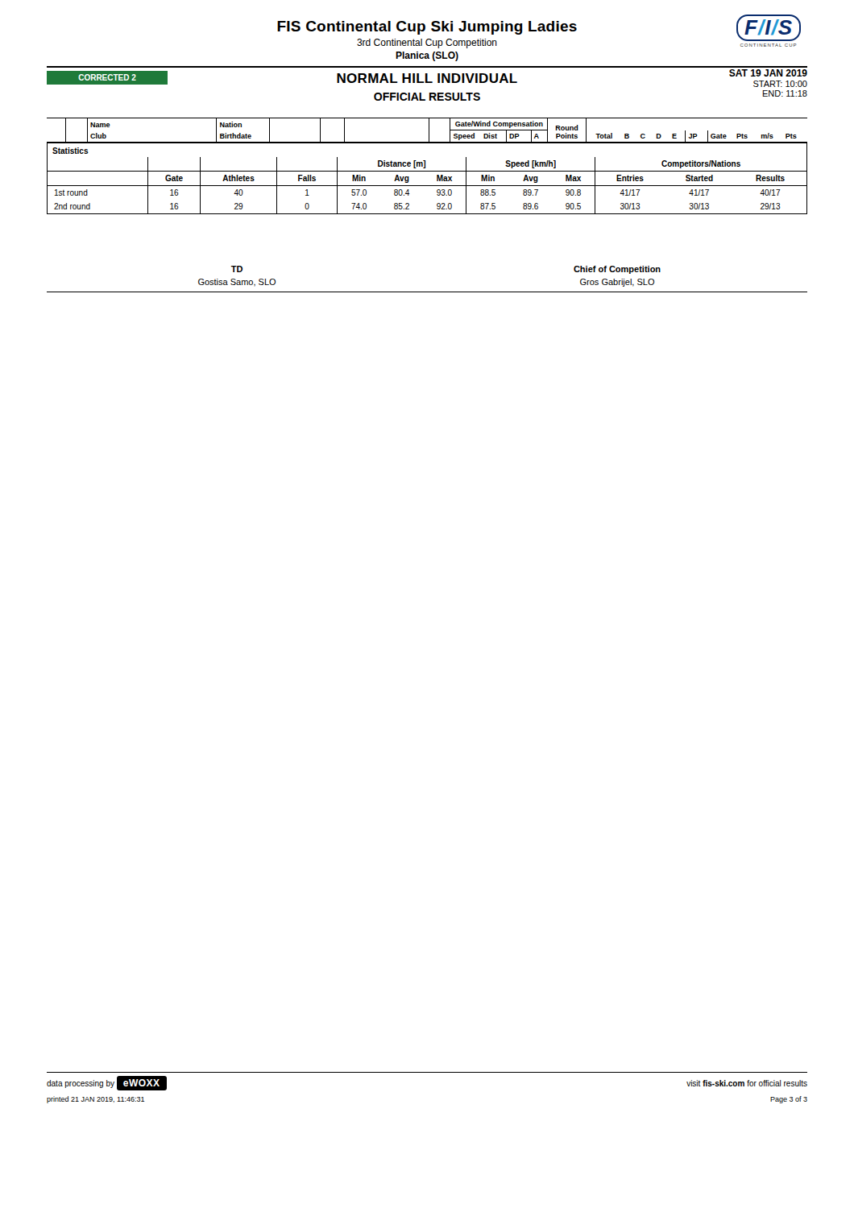F/I/S
CONTINENTAL CUP
FIS Continental Cup Ski Jumping Ladies
3rd Continental Cup Competition
Planica (SLO)
CORRECTED 2
SAT 19 JAN 2019
START: 10:00
END: 11:18
NORMAL HILL INDIVIDUAL
OFFICIAL RESULTS
| | | Name | Nation | | | | | | | | | | Gate/Wind Compensation | Round Points | Total |
| Club | Birthdate | Speed | Dist | DP | A | B | C | D | E | JP | Gate | Pts | m/s | Pts |
Statistics
| | | | | Distance [m] | Speed [km/h] | Competitors/Nations |
| --- | --- | --- | --- | --- | --- | --- |
| | Gate | Athletes | Falls | Min | Avg | Max | Min | Avg | Max | Entries | Started | Results |
| 1st round | 16 | 40 | 1 | 57.0 | 80.4 | 93.0 | 88.5 | 89.7 | 90.8 | 41/17 | 41/17 | 40/17 |
| 2nd round | 16 | 29 | 0 | 74.0 | 85.2 | 92.0 | 87.5 | 89.6 | 90.5 | 30/13 | 30/13 | 29/13 |
| TD | Chief of Competition |
| Gostisa Samo, SLO | Gros Gabrijel, SLO |
data processing by eWOXX
visit fis-ski.com for official results
printed 21 JAN 2019, 11:46:31
Page 3 of 3